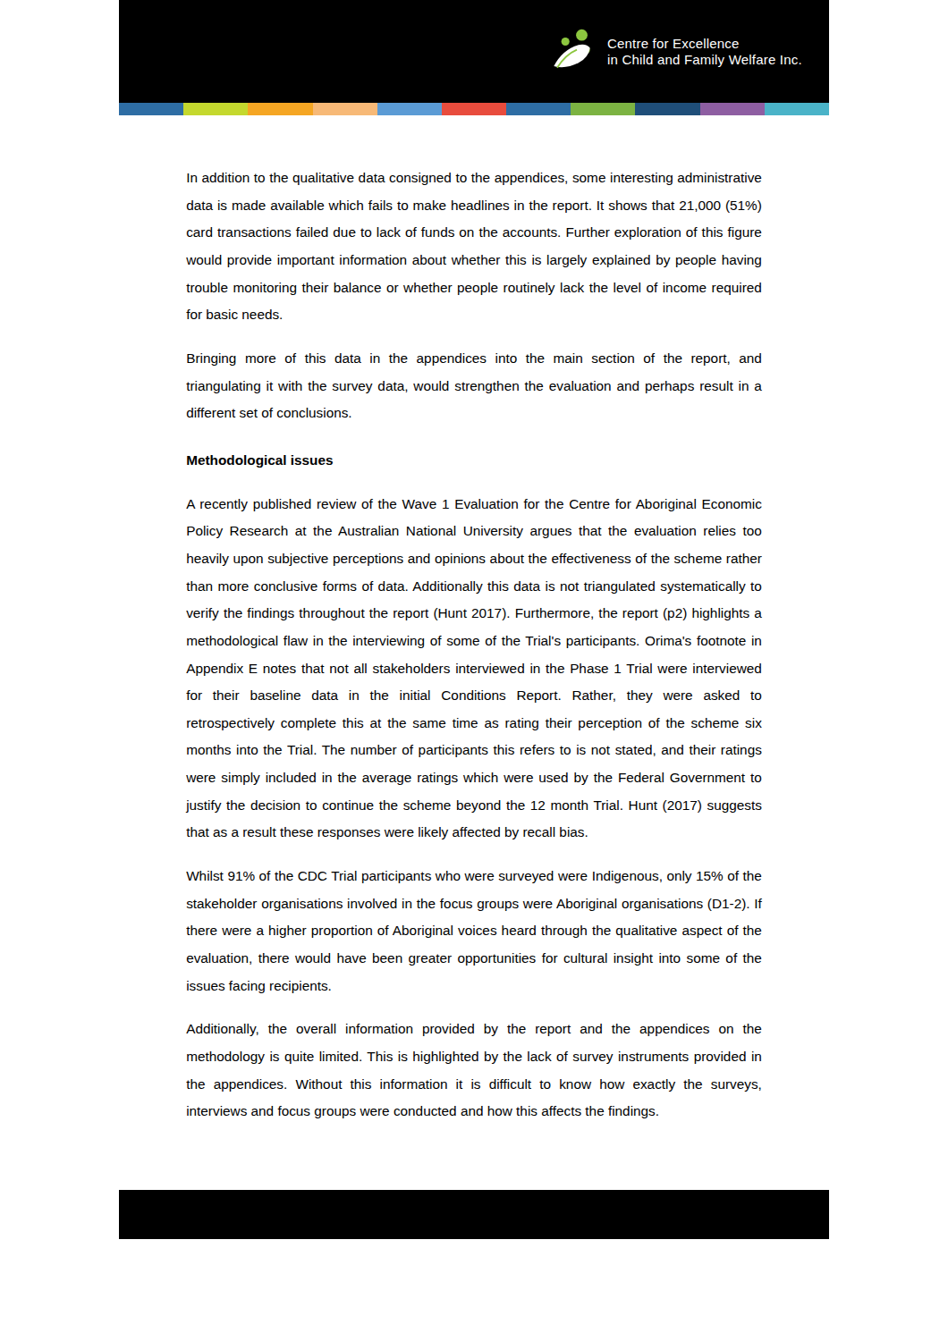Centre for Excellence
in Child and Family Welfare Inc.
In addition to the qualitative data consigned to the appendices, some interesting administrative data is made available which fails to make headlines in the report. It shows that 21,000 (51%) card transactions failed due to lack of funds on the accounts. Further exploration of this figure would provide important information about whether this is largely explained by people having trouble monitoring their balance or whether people routinely lack the level of income required for basic needs.
Bringing more of this data in the appendices into the main section of the report, and triangulating it with the survey data, would strengthen the evaluation and perhaps result in a different set of conclusions.
Methodological issues
A recently published review of the Wave 1 Evaluation for the Centre for Aboriginal Economic Policy Research at the Australian National University argues that the evaluation relies too heavily upon subjective perceptions and opinions about the effectiveness of the scheme rather than more conclusive forms of data. Additionally this data is not triangulated systematically to verify the findings throughout the report (Hunt 2017). Furthermore, the report (p2) highlights a methodological flaw in the interviewing of some of the Trial's participants. Orima's footnote in Appendix E notes that not all stakeholders interviewed in the Phase 1 Trial were interviewed for their baseline data in the initial Conditions Report. Rather, they were asked to retrospectively complete this at the same time as rating their perception of the scheme six months into the Trial. The number of participants this refers to is not stated, and their ratings were simply included in the average ratings which were used by the Federal Government to justify the decision to continue the scheme beyond the 12 month Trial. Hunt (2017) suggests that as a result these responses were likely affected by recall bias.
Whilst 91% of the CDC Trial participants who were surveyed were Indigenous, only 15% of the stakeholder organisations involved in the focus groups were Aboriginal organisations (D1-2). If there were a higher proportion of Aboriginal voices heard through the qualitative aspect of the evaluation, there would have been greater opportunities for cultural insight into some of the issues facing recipients.
Additionally, the overall information provided by the report and the appendices on the methodology is quite limited. This is highlighted by the lack of survey instruments provided in the appendices. Without this information it is difficult to know how exactly the surveys, interviews and focus groups were conducted and how this affects the findings.